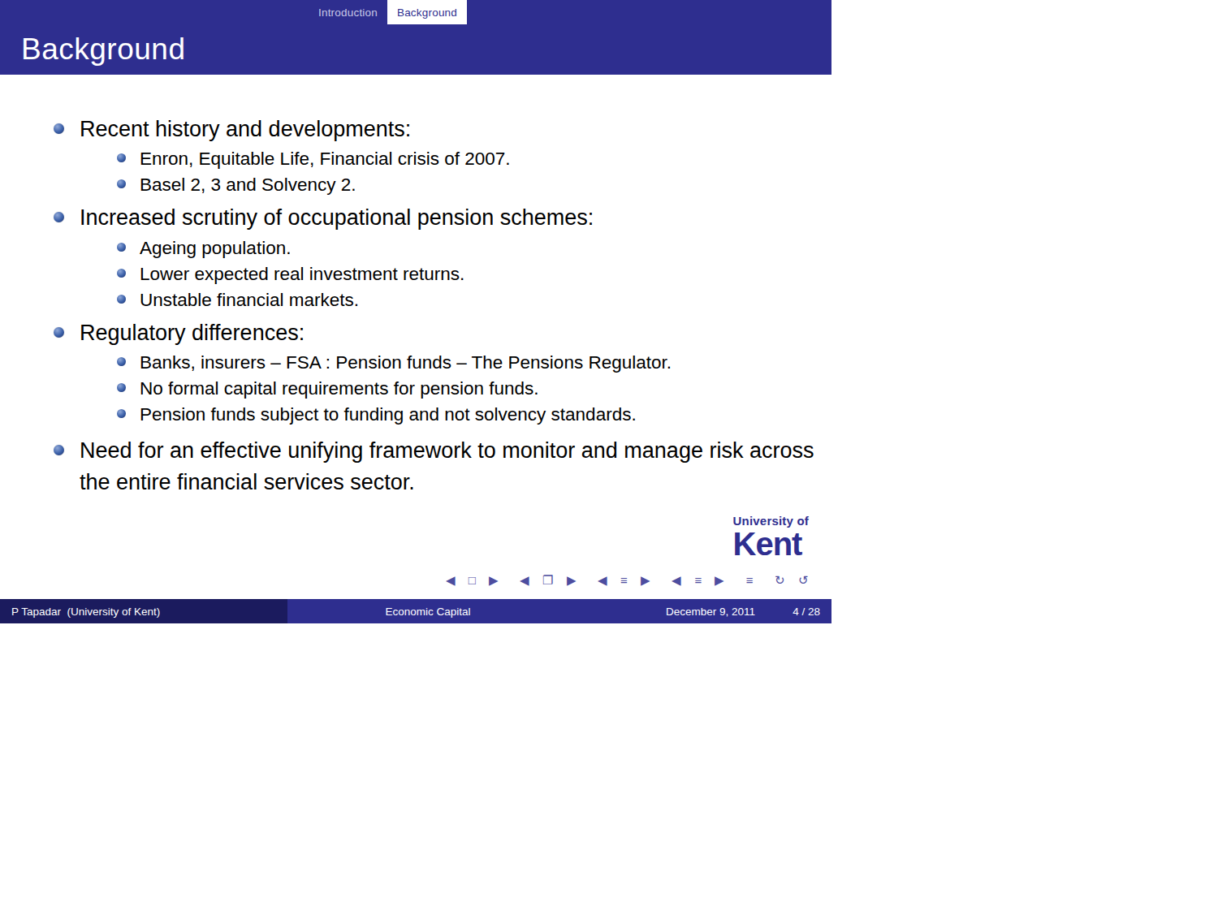Introduction
Background
Background
Recent history and developments:
Enron, Equitable Life, Financial crisis of 2007.
Basel 2, 3 and Solvency 2.
Increased scrutiny of occupational pension schemes:
Ageing population.
Lower expected real investment returns.
Unstable financial markets.
Regulatory differences:
Banks, insurers – FSA : Pension funds – The Pensions Regulator.
No formal capital requirements for pension funds.
Pension funds subject to funding and not solvency standards.
Need for an effective unifying framework to monitor and manage risk across the entire financial services sector.
University of
Kent
◀ □ ▶ ◀ ❐ ▶ ◀ ≡ ▶ ◀ ≡ ▶ ≡ ↻ ↺
P Tapadar (University of Kent)
Economic Capital
December 9, 2011
4 / 28